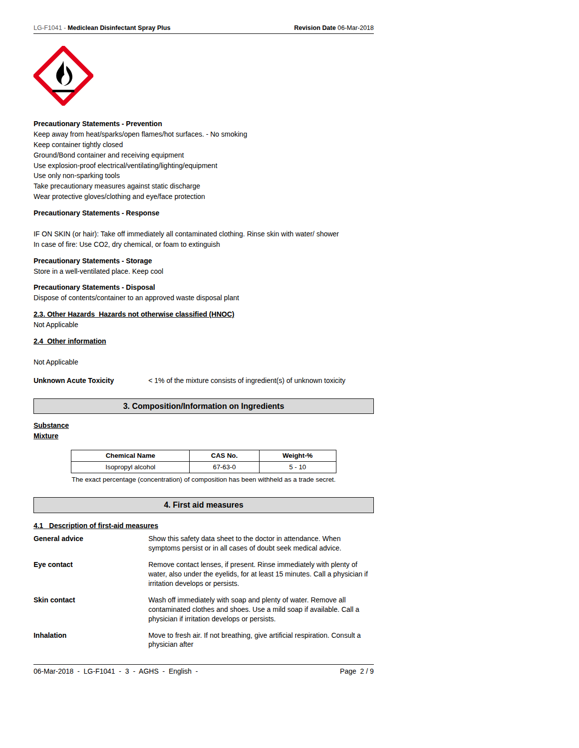LG-F1041 - Mediclean Disinfectant Spray Plus
Revision Date 06-Mar-2018
Precautionary Statements - Prevention
Keep away from heat/sparks/open flames/hot surfaces. - No smoking
Keep container tightly closed
Ground/Bond container and receiving equipment
Use explosion-proof electrical/ventilating/lighting/equipment
Use only non-sparking tools
Take precautionary measures against static discharge
Wear protective gloves/clothing and eye/face protection
Precautionary Statements - Response
IF ON SKIN (or hair): Take off immediately all contaminated clothing. Rinse skin with water/ shower
In case of fire: Use CO2, dry chemical, or foam to extinguish
Precautionary Statements - Storage
Store in a well-ventilated place. Keep cool
Precautionary Statements - Disposal
Dispose of contents/container to an approved waste disposal plant
2.3. Other Hazards Hazards not otherwise classified (HNOC)
Not Applicable
2.4 Other information
Not Applicable
Unknown Acute Toxicity
< 1% of the mixture consists of ingredient(s) of unknown toxicity
3. Composition/Information on Ingredients
Substance
Mixture
| Chemical Name | CAS No. | Weight-% |
| --- | --- | --- |
| Isopropyl alcohol | 67-63-0 | 5 - 10 |
The exact percentage (concentration) of composition has been withheld as a trade secret.
4. First aid measures
4.1 Description of first-aid measures
General advice
Show this safety data sheet to the doctor in attendance. When symptoms persist or in all cases of doubt seek medical advice.
Eye contact
Remove contact lenses, if present. Rinse immediately with plenty of water, also under the eyelids, for at least 15 minutes. Call a physician if irritation develops or persists.
Skin contact
Wash off immediately with soap and plenty of water. Remove all contaminated clothes and shoes. Use a mild soap if available. Call a physician if irritation develops or persists.
Inhalation
Move to fresh air. If not breathing, give artificial respiration. Consult a physician after
06-Mar-2018 - LG-F1041 - 3 - AGHS - English -
Page 2 / 9